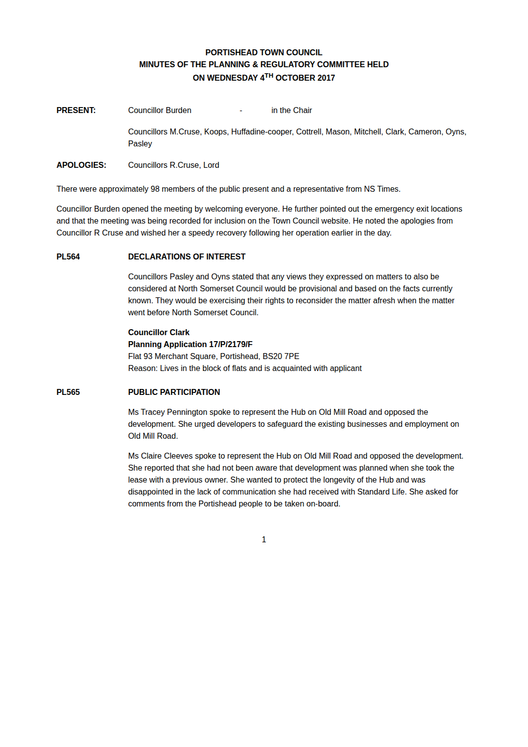PORTISHEAD TOWN COUNCIL
MINUTES OF THE PLANNING & REGULATORY COMMITTEE HELD
ON WEDNESDAY 4TH OCTOBER 2017
PRESENT:
Councillor Burden - in the Chair
Councillors M.Cruse, Koops, Huffadine-cooper, Cottrell, Mason, Mitchell, Clark, Cameron, Oyns, Pasley
APOLOGIES:
Councillors R.Cruse, Lord
There were approximately 98 members of the public present and a representative from NS Times.
Councillor Burden opened the meeting by welcoming everyone. He further pointed out the emergency exit locations and that the meeting was being recorded for inclusion on the Town Council website. He noted the apologies from Councillor R Cruse and wished her a speedy recovery following her operation earlier in the day.
PL564
DECLARATIONS OF INTEREST
Councillors Pasley and Oyns stated that any views they expressed on matters to also be considered at North Somerset Council would be provisional and based on the facts currently known. They would be exercising their rights to reconsider the matter afresh when the matter went before North Somerset Council.
Councillor Clark
Planning Application 17/P/2179/F
Flat 93 Merchant Square, Portishead, BS20 7PE
Reason: Lives in the block of flats and is acquainted with applicant
PL565
PUBLIC PARTICIPATION
Ms Tracey Pennington spoke to represent the Hub on Old Mill Road and opposed the development. She urged developers to safeguard the existing businesses and employment on Old Mill Road.
Ms Claire Cleeves spoke to represent the Hub on Old Mill Road and opposed the development. She reported that she had not been aware that development was planned when she took the lease with a previous owner. She wanted to protect the longevity of the Hub and was disappointed in the lack of communication she had received with Standard Life. She asked for comments from the Portishead people to be taken on-board.
1